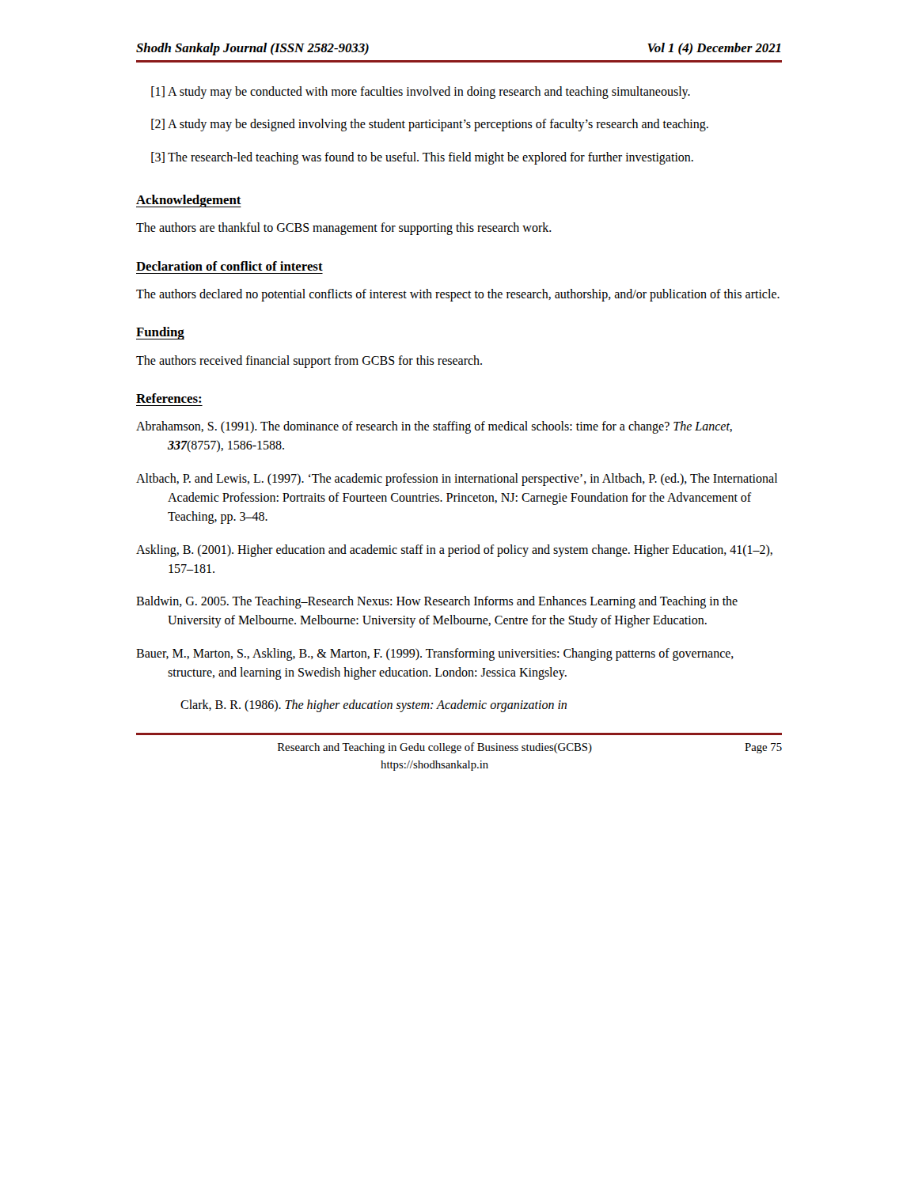Shodh Sankalp Journal (ISSN 2582-9033) Vol 1 (4) December 2021
[1] A study may be conducted with more faculties involved in doing research and teaching simultaneously.
[2] A study may be designed involving the student participant’s perceptions of faculty’s research and teaching.
[3] The research-led teaching was found to be useful. This field might be explored for further investigation.
Acknowledgement
The authors are thankful to GCBS management for supporting this research work.
Declaration of conflict of interest
The authors declared no potential conflicts of interest with respect to the research, authorship, and/or publication of this article.
Funding
The authors received financial support from GCBS for this research.
References:
Abrahamson, S. (1991). The dominance of research in the staffing of medical schools: time for a change? The Lancet, 337(8757), 1586-1588.
Altbach, P. and Lewis, L. (1997). ‘The academic profession in international perspective’, in Altbach, P. (ed.), The International Academic Profession: Portraits of Fourteen Countries. Princeton, NJ: Carnegie Foundation for the Advancement of Teaching, pp. 3–48.
Askling, B. (2001). Higher education and academic staff in a period of policy and system change. Higher Education, 41(1–2), 157–181.
Baldwin, G. 2005. The Teaching–Research Nexus: How Research Informs and Enhances Learning and Teaching in the University of Melbourne. Melbourne: University of Melbourne, Centre for the Study of Higher Education.
Bauer, M., Marton, S., Askling, B., & Marton, F. (1999). Transforming universities: Changing patterns of governance, structure, and learning in Swedish higher education. London: Jessica Kingsley.
Clark, B. R. (1986). The higher education system: Academic organization in
Research and Teaching in Gedu college of Business studies(GCBS)
https://shodhsankalp.in
Page 75